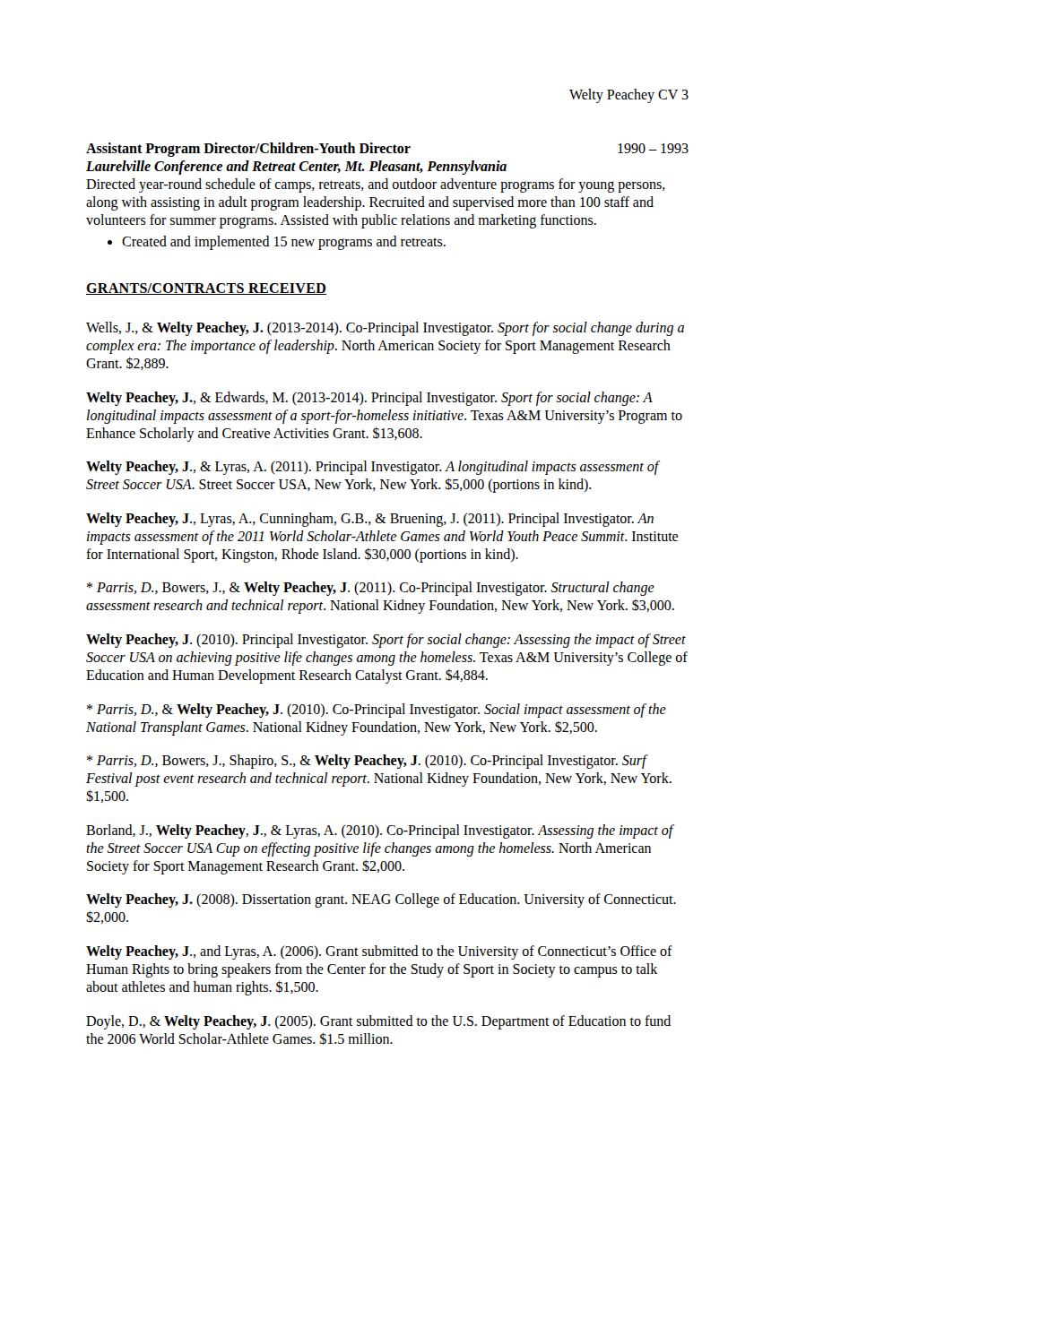Welty Peachey CV 3
Assistant Program Director/Children-Youth Director 1990 – 1993
Laurelville Conference and Retreat Center, Mt. Pleasant, Pennsylvania
Directed year-round schedule of camps, retreats, and outdoor adventure programs for young persons, along with assisting in adult program leadership. Recruited and supervised more than 100 staff and volunteers for summer programs. Assisted with public relations and marketing functions.
Created and implemented 15 new programs and retreats.
Grants/Contracts Received
Wells, J., & Welty Peachey, J. (2013-2014). Co-Principal Investigator. Sport for social change during a complex era: The importance of leadership. North American Society for Sport Management Research Grant. $2,889.
Welty Peachey, J., & Edwards, M. (2013-2014). Principal Investigator. Sport for social change: A longitudinal impacts assessment of a sport-for-homeless initiative. Texas A&M University’s Program to Enhance Scholarly and Creative Activities Grant. $13,608.
Welty Peachey, J., & Lyras, A. (2011). Principal Investigator. A longitudinal impacts assessment of Street Soccer USA. Street Soccer USA, New York, New York. $5,000 (portions in kind).
Welty Peachey, J., Lyras, A., Cunningham, G.B., & Bruening, J. (2011). Principal Investigator. An impacts assessment of the 2011 World Scholar-Athlete Games and World Youth Peace Summit. Institute for International Sport, Kingston, Rhode Island. $30,000 (portions in kind).
* Parris, D., Bowers, J., & Welty Peachey, J. (2011). Co-Principal Investigator. Structural change assessment research and technical report. National Kidney Foundation, New York, New York. $3,000.
Welty Peachey, J. (2010). Principal Investigator. Sport for social change: Assessing the impact of Street Soccer USA on achieving positive life changes among the homeless. Texas A&M University’s College of Education and Human Development Research Catalyst Grant. $4,884.
* Parris, D., & Welty Peachey, J. (2010). Co-Principal Investigator. Social impact assessment of the National Transplant Games. National Kidney Foundation, New York, New York. $2,500.
* Parris, D., Bowers, J., Shapiro, S., & Welty Peachey, J. (2010). Co-Principal Investigator. Surf Festival post event research and technical report. National Kidney Foundation, New York, New York. $1,500.
Borland, J., Welty Peachey, J., & Lyras, A. (2010). Co-Principal Investigator. Assessing the impact of the Street Soccer USA Cup on effecting positive life changes among the homeless. North American Society for Sport Management Research Grant. $2,000.
Welty Peachey, J. (2008). Dissertation grant. NEAG College of Education. University of Connecticut. $2,000.
Welty Peachey, J., and Lyras, A. (2006). Grant submitted to the University of Connecticut’s Office of Human Rights to bring speakers from the Center for the Study of Sport in Society to campus to talk about athletes and human rights. $1,500.
Doyle, D., & Welty Peachey, J. (2005). Grant submitted to the U.S. Department of Education to fund the 2006 World Scholar-Athlete Games. $1.5 million.